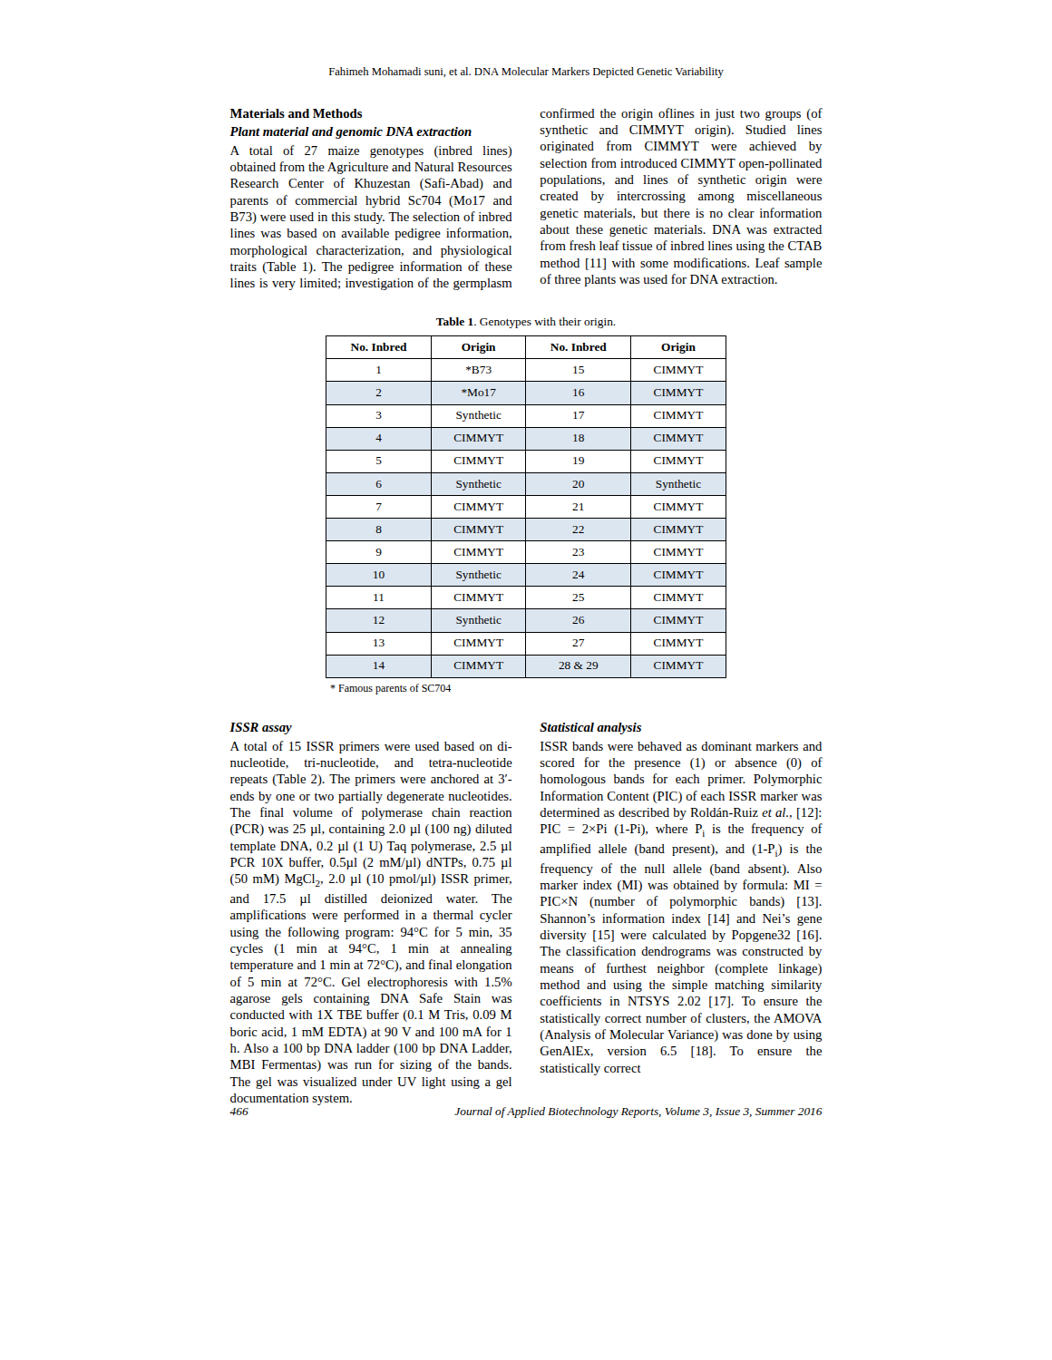Fahimeh Mohamadi suni, et al. DNA Molecular Markers Depicted Genetic Variability
Materials and Methods
Plant material and genomic DNA extraction
A total of 27 maize genotypes (inbred lines) obtained from the Agriculture and Natural Resources Research Center of Khuzestan (Safi-Abad) and parents of commercial hybrid Sc704 (Mo17 and B73) were used in this study. The selection of inbred lines was based on available pedigree information, morphological characterization, and physiological traits (Table 1). The pedigree information of these lines is very limited; investigation of the germplasm confirmed the origin oflines in just two groups (of synthetic and CIMMYT origin). Studied lines originated from CIMMYT were achieved by selection from introduced CIMMYT open-pollinated populations, and lines of synthetic origin were created by intercrossing among miscellaneous genetic materials, but there is no clear information about these genetic materials. DNA was extracted from fresh leaf tissue of inbred lines using the CTAB method [11] with some modifications. Leaf sample of three plants was used for DNA extraction.
Table 1. Genotypes with their origin.
| No. Inbred | Origin | No. Inbred | Origin |
| --- | --- | --- | --- |
| 1 | *B73 | 15 | CIMMYT |
| 2 | *Mo17 | 16 | CIMMYT |
| 3 | Synthetic | 17 | CIMMYT |
| 4 | CIMMYT | 18 | CIMMYT |
| 5 | CIMMYT | 19 | CIMMYT |
| 6 | Synthetic | 20 | Synthetic |
| 7 | CIMMYT | 21 | CIMMYT |
| 8 | CIMMYT | 22 | CIMMYT |
| 9 | CIMMYT | 23 | CIMMYT |
| 10 | Synthetic | 24 | CIMMYT |
| 11 | CIMMYT | 25 | CIMMYT |
| 12 | Synthetic | 26 | CIMMYT |
| 13 | CIMMYT | 27 | CIMMYT |
| 14 | CIMMYT | 28 & 29 | CIMMYT |
* Famous parents of SC704
ISSR assay
A total of 15 ISSR primers were used based on di-nucleotide, tri-nucleotide, and tetra-nucleotide repeats (Table 2). The primers were anchored at 3′-ends by one or two partially degenerate nucleotides. The final volume of polymerase chain reaction (PCR) was 25 µl, containing 2.0 µl (100 ng) diluted template DNA, 0.2 µl (1 U) Taq polymerase, 2.5 µl PCR 10X buffer, 0.5µl (2 mM/µl) dNTPs, 0.75 µl (50 mM) MgCl2, 2.0 µl (10 pmol/µl) ISSR primer, and 17.5 µl distilled deionized water. The amplifications were performed in a thermal cycler using the following program: 94°C for 5 min, 35 cycles (1 min at 94°C, 1 min at annealing temperature and 1 min at 72°C), and final elongation of 5 min at 72°C. Gel electrophoresis with 1.5% agarose gels containing DNA Safe Stain was conducted with 1X TBE buffer (0.1 M Tris, 0.09 M boric acid, 1 mM EDTA) at 90 V and 100 mA for 1 h. Also a 100 bp DNA ladder (100 bp DNA Ladder, MBI Fermentas) was run for sizing of the bands. The gel was visualized under UV light using a gel documentation system.
Statistical analysis
ISSR bands were behaved as dominant markers and scored for the presence (1) or absence (0) of homologous bands for each primer. Polymorphic Information Content (PIC) of each ISSR marker was determined as described by Roldán-Ruiz et al., [12]: PIC = 2×Pi (1-Pi), where Pi is the frequency of amplified allele (band present), and (1-Pi) is the frequency of the null allele (band absent). Also marker index (MI) was obtained by formula: MI = PIC×N (number of polymorphic bands) [13]. Shannon’s information index [14] and Nei’s gene diversity [15] were calculated by Popgene32 [16]. The classification dendrograms was constructed by means of furthest neighbor (complete linkage) method and using the simple matching similarity coefficients in NTSYS 2.02 [17]. To ensure the statistically correct number of clusters, the AMOVA (Analysis of Molecular Variance) was done by using GenAlEx, version 6.5 [18]. To ensure the statistically correct
466 Journal of Applied Biotechnology Reports, Volume 3, Issue 3, Summer 2016